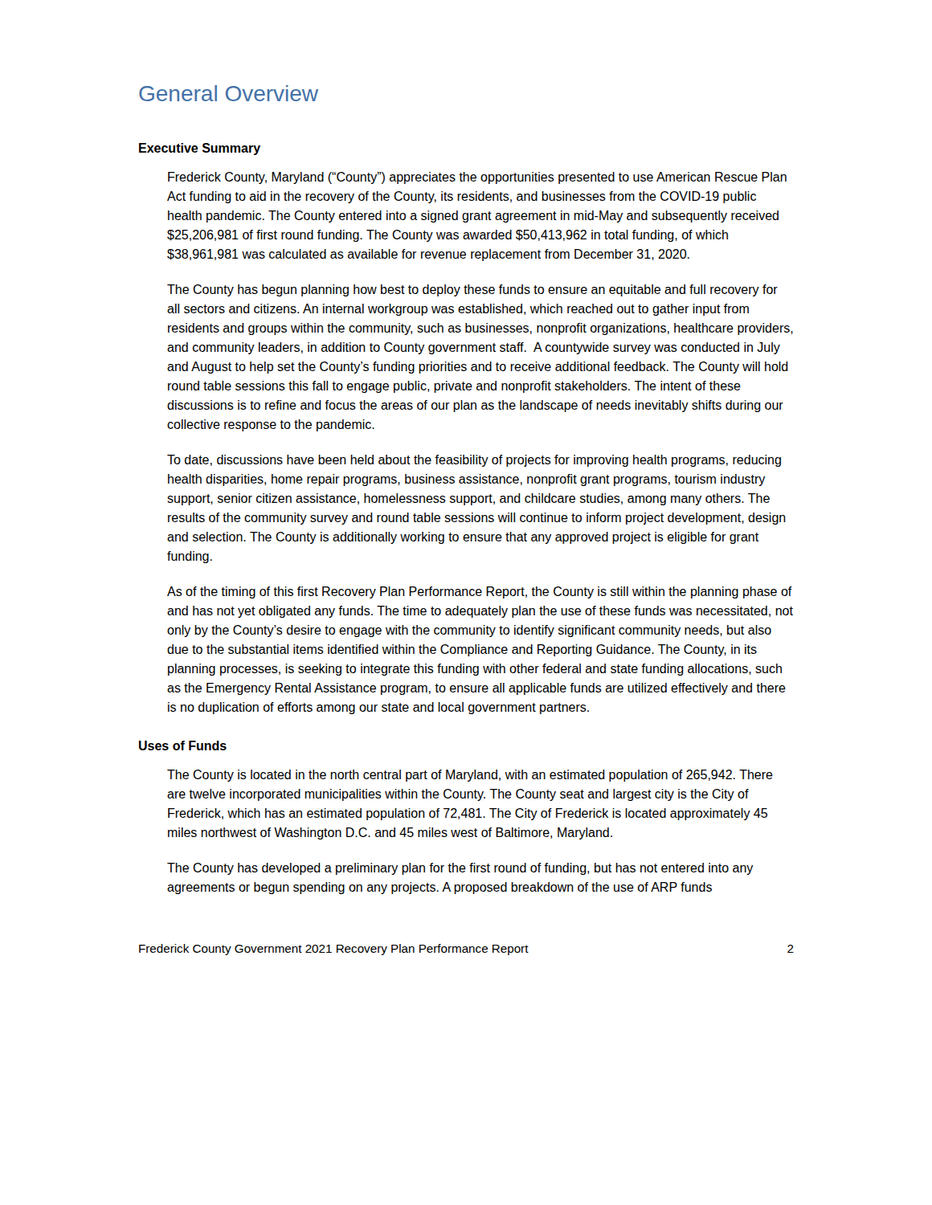General Overview
Executive Summary
Frederick County, Maryland (“County”) appreciates the opportunities presented to use American Rescue Plan Act funding to aid in the recovery of the County, its residents, and businesses from the COVID-19 public health pandemic. The County entered into a signed grant agreement in mid-May and subsequently received $25,206,981 of first round funding. The County was awarded $50,413,962 in total funding, of which $38,961,981 was calculated as available for revenue replacement from December 31, 2020.
The County has begun planning how best to deploy these funds to ensure an equitable and full recovery for all sectors and citizens. An internal workgroup was established, which reached out to gather input from residents and groups within the community, such as businesses, nonprofit organizations, healthcare providers, and community leaders, in addition to County government staff. A countywide survey was conducted in July and August to help set the County’s funding priorities and to receive additional feedback. The County will hold round table sessions this fall to engage public, private and nonprofit stakeholders. The intent of these discussions is to refine and focus the areas of our plan as the landscape of needs inevitably shifts during our collective response to the pandemic.
To date, discussions have been held about the feasibility of projects for improving health programs, reducing health disparities, home repair programs, business assistance, nonprofit grant programs, tourism industry support, senior citizen assistance, homelessness support, and childcare studies, among many others. The results of the community survey and round table sessions will continue to inform project development, design and selection. The County is additionally working to ensure that any approved project is eligible for grant funding.
As of the timing of this first Recovery Plan Performance Report, the County is still within the planning phase of and has not yet obligated any funds. The time to adequately plan the use of these funds was necessitated, not only by the County’s desire to engage with the community to identify significant community needs, but also due to the substantial items identified within the Compliance and Reporting Guidance. The County, in its planning processes, is seeking to integrate this funding with other federal and state funding allocations, such as the Emergency Rental Assistance program, to ensure all applicable funds are utilized effectively and there is no duplication of efforts among our state and local government partners.
Uses of Funds
The County is located in the north central part of Maryland, with an estimated population of 265,942. There are twelve incorporated municipalities within the County. The County seat and largest city is the City of Frederick, which has an estimated population of 72,481. The City of Frederick is located approximately 45 miles northwest of Washington D.C. and 45 miles west of Baltimore, Maryland.
The County has developed a preliminary plan for the first round of funding, but has not entered into any agreements or begun spending on any projects. A proposed breakdown of the use of ARP funds
Frederick County Government 2021 Recovery Plan Performance Report 2